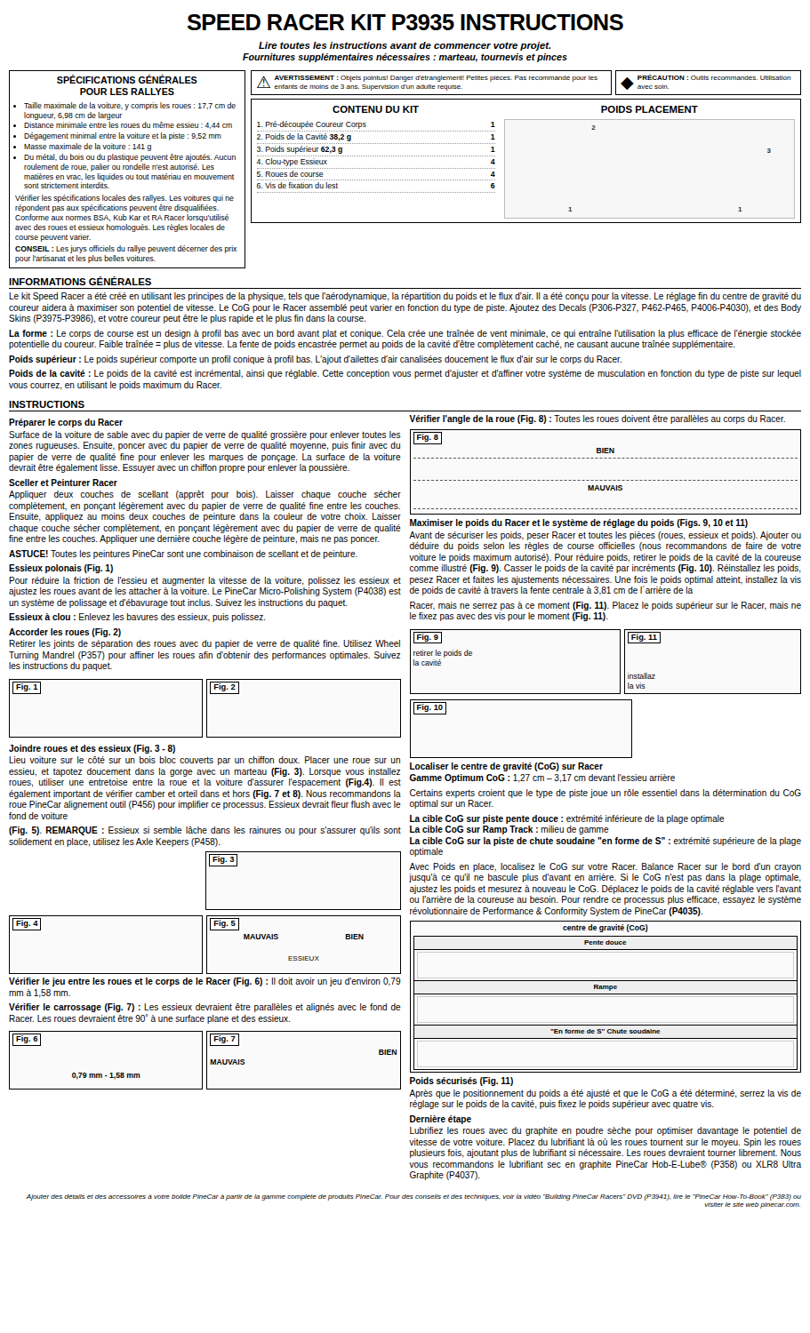SPEED RACER KIT P3935 INSTRUCTIONS
Lire toutes les instructions avant de commencer votre projet.
Fournitures supplémentaires nécessaires : marteau, tournevis et pinces
Spécifications générales
pour les rallyes
Taille maximale de la voiture, y compris les roues : 17,7 cm de longueur, 6,98 cm de largeur
Distance minimale entre les roues du même essieu : 4,44 cm
Dégagement minimal entre la voiture et la piste : 9,52 mm
Masse maximale de la voiture : 141 g
Du métal, du bois ou du plastique peuvent être ajoutés. Aucun roulement de roue, palier ou rondelle n'est autorisé. Les matières en vrac, les liquides ou tout matériau en mouvement sont strictement interdits.
Vérifier les spécifications locales des rallyes. Les voitures qui ne répondent pas aux spécifications peuvent être disqualifiées. Conforme aux normes BSA, Kub Kar et RA Racer lorsqu'utilisé avec des roues et essieux homologués. Les règles locales de course peuvent varier.
CONSEIL : Les jurys officiels du rallye peuvent décerner des prix pour l'artisanat et les plus belles voitures.
⚠ AVERTISSEMENT : Objets pointus! Danger d'étranglement! Petites pièces. Pas recommandé pour les enfants de moins de 3 ans. Supervision d'un adulte requise.
◆ PRÉCAUTION : Outils recommandés. Utilisation avec soin.
Contenu du kit
1. Pré-découpée Coureur Corps 1
2. Poids de la Cavité 38,2 g 1
3. Poids supérieur 62,3 g 1
4. Clou-type Essieux 4
5. Roues de course 4
6. Vis de fixation du lest 6
Poids placement
2 3 1 1
Informations générales
Le kit Speed Racer a été créé en utilisant les principes de la physique, tels que l'aérodynamique, la répartition du poids et le flux d'air. Il a été conçu pour la vitesse. Le réglage fin du centre de gravité du coureur aidera à maximiser son potentiel de vitesse. Le CoG pour le Racer assemblé peut varier en fonction du type de piste. Ajoutez des Decals (P306-P327, P462-P465, P4006-P4030), et des Body Skins (P3975-P3986), et votre coureur peut être le plus rapide et le plus fin dans la course.
La forme : Le corps de course est un design à profil bas avec un bord avant plat et conique. Cela crée une traînée de vent minimale, ce qui entraîne l'utilisation la plus efficace de l'énergie stockée potentielle du coureur. Faible traînée = plus de vitesse. La fente de poids encastrée permet au poids de la cavité d'être complètement caché, ne causant aucune traînée supplémentaire.
Poids supérieur : Le poids supérieur comporte un profil conique à profil bas. L'ajout d'ailettes d'air canalisées doucement le flux d'air sur le corps du Racer.
Poids de la cavité : Le poids de la cavité est incrémental, ainsi que réglable. Cette conception vous permet d'ajuster et d'affiner votre système de musculation en fonction du type de piste sur lequel vous courrez, en utilisant le poids maximum du Racer.
Instructions
Préparer le corps du Racer
Surface de la voiture de sable avec du papier de verre de qualité grossière pour enlever toutes les zones rugueuses. Ensuite, poncer avec du papier de verre de qualité moyenne, puis finir avec du papier de verre de qualité fine pour enlever les marques de ponçage. La surface de la voiture devrait être également lisse. Essuyer avec un chiffon propre pour enlever la poussière.
Sceller et Peinturer Racer
Appliquer deux couches de scellant (apprêt pour bois). Laisser chaque couche sécher complètement, en ponçant légèrement avec du papier de verre de qualité fine entre les couches. Ensuite, appliquez au moins deux couches de peinture dans la couleur de votre choix. Laisser chaque couche sécher complètement, en ponçant légèrement avec du papier de verre de qualité fine entre les couches. Appliquer une dernière couche légère de peinture, mais ne pas poncer.
ASTUCE! Toutes les peintures PineCar sont une combinaison de scellant et de peinture.
Essieux polonais (Fig. 1)
Pour réduire la friction de l'essieu et augmenter la vitesse de la voiture, polissez les essieux et ajustez les roues avant de les attacher à la voiture. Le PineCar Micro-Polishing System (P4038) est un système de polissage et d'ébavurage tout inclus. Suivez les instructions du paquet.
Essieux à clou : Enlevez les bavures des essieux, puis polissez.
Accorder les roues (Fig. 2)
Retirer les joints de séparation des roues avec du papier de verre de qualité fine. Utilisez Wheel Turning Mandrel (P357) pour affiner les roues afin d'obtenir des performances optimales. Suivez les instructions du paquet.
Fig. 1
Fig. 2
Joindre roues et des essieux (Fig. 3 - 8)
Lieu voiture sur le côté sur un bois bloc couverts par un chiffon doux. Placer une roue sur un essieu, et tapotez doucement dans la gorge avec un marteau (Fig. 3). Lorsque vous installez roues, utiliser une entretoise entre la roue et la voiture d'assurer l'espacement (Fig.4). Il est également important de vérifier camber et orteil dans et hors (Fig. 7 et 8). Nous recommandons la roue PineCar alignement outil (P456) pour implifier ce processus. Essieux devrait fleur flush avec le fond de voiture
(Fig. 5). REMARQUE : Essieux si semble lâche dans les rainures ou pour s'assurer qu'ils sont solidement en place, utilisez les Axle Keepers (P458).
Fig. 3
Fig. 4
Fig. 5
MAUVAIS BIEN
ESSIEUX
Vérifier le jeu entre les roues et le corps de le Racer (Fig. 6) : Il doit avoir un jeu d'environ 0,79 mm à 1,58 mm.
Vérifier le carrossage (Fig. 7) : Les essieux devraient être parallèles et alignés avec le fond de Racer. Les roues devraient être 90˚ à une surface plane et des essieux.
Fig. 6
0,79 mm - 1,58 mm
Fig. 7
BIEN
MAUVAIS
Vérifier l'angle de la roue (Fig. 8) : Toutes les roues doivent être parallèles au corps du Racer.
Fig. 8
BIEN
MAUVAIS
Maximiser le poids du Racer et le système de réglage du poids (Figs. 9, 10 et 11)
Avant de sécuriser les poids, peser Racer et toutes les pièces (roues, essieux et poids). Ajouter ou déduire du poids selon les règles de course officielles (nous recommandons de faire de votre voiture le poids maximum autorisé). Pour réduire poids, retirer le poids de la cavité de la coureuse comme illustré (Fig. 9). Casser le poids de la cavité par incréments (Fig. 10). Réinstallez les poids, pesez Racer et faites les ajustements nécessaires. Une fois le poids optimal atteint, installez la vis de poids de cavité à travers la fente centrale à 3,81 cm de l´arrière de la
Racer, mais ne serrez pas à ce moment (Fig. 11). Placez le poids supérieur sur le Racer, mais ne le fixez pas avec des vis pour le moment (Fig. 11).
Fig. 9
retirer le poids de
la cavité
Fig. 11
installaz
la vis
Fig. 10
Localiser le centre de gravité (CoG) sur Racer
Gamme Optimum CoG : 1,27 cm – 3,17 cm devant l'essieu arrière
Certains experts croient que le type de piste joue un rôle essentiel dans la détermination du CoG optimal sur un Racer.
La cible CoG sur piste pente douce : extrémité inférieure de la plage optimale
La cible CoG sur Ramp Track : milieu de gamme
La cible CoG sur la piste de chute soudaine "en forme de S" : extrémité supérieure de la plage optimale
Avec Poids en place, localisez le CoG sur votre Racer. Balance Racer sur le bord d'un crayon jusqu'à ce qu'il ne bascule plus d'avant en arrière. Si le CoG n'est pas dans la plage optimale, ajustez les poids et mesurez à nouveau le CoG. Déplacez le poids de la cavité réglable vers l'avant ou l'arrière de la coureuse au besoin. Pour rendre ce processus plus efficace, essayez le système révolutionnaire de Performance & Conformity System de PineCar (P4035).
centre de gravité (CoG)
| Pente douce |
| Rampe |
| "En forme de S" Chute soudaine |
Poids sécurisés (Fig. 11)
Après que le positionnement du poids a été ajusté et que le CoG a été déterminé, serrez la vis de réglage sur le poids de la cavité, puis fixez le poids supérieur avec quatre vis.
Dernière étape
Lubrifiez les roues avec du graphite en poudre sèche pour optimiser davantage le potentiel de vitesse de votre voiture. Placez du lubrifiant là où les roues tournent sur le moyeu. Spin les roues plusieurs fois, ajoutant plus de lubrifiant si nécessaire. Les roues devraient tourner librement. Nous vous recommandons le lubrifiant sec en graphite PineCar Hob-E-Lube® (P358) ou XLR8 Ultra Graphite (P4037).
Ajouter des détails et des accessoires à votre bolide PineCar à partir de la gamme complète de produits PineCar. Pour des conseils et des techniques, voir la vidéo "Building PineCar Racers" DVD (P3941), lire le "PineCar How-To-Book" (P383) ou visiter le site web pinecar.com.